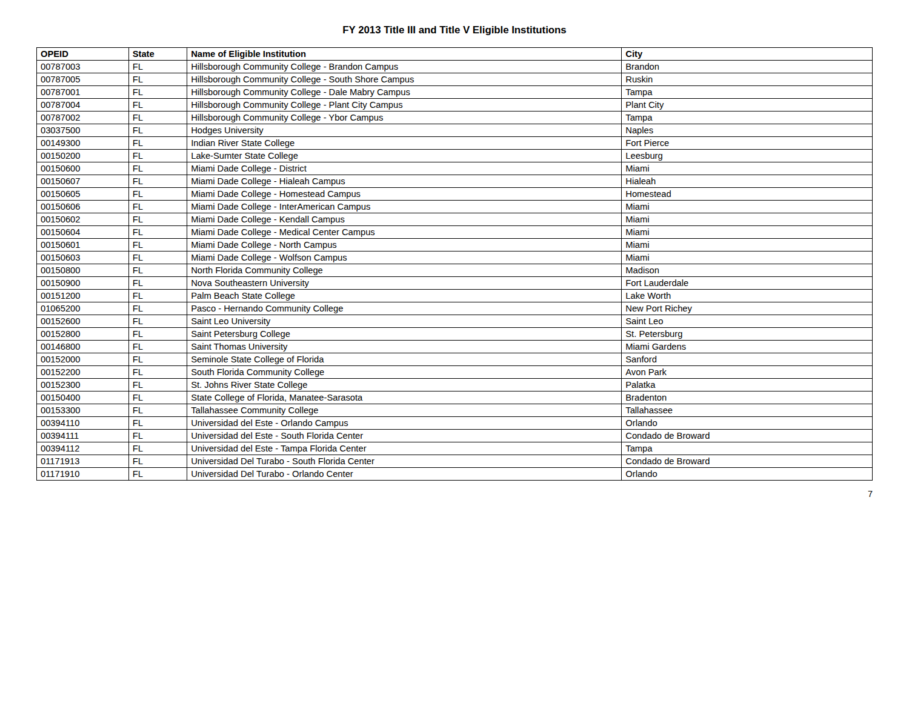FY 2013 Title III and Title V Eligible Institutions
| OPEID | State | Name of Eligible Institution | City |
| --- | --- | --- | --- |
| 00787003 | FL | Hillsborough Community College - Brandon Campus | Brandon |
| 00787005 | FL | Hillsborough Community College - South Shore Campus | Ruskin |
| 00787001 | FL | Hillsborough Community College - Dale Mabry Campus | Tampa |
| 00787004 | FL | Hillsborough Community College - Plant City Campus | Plant City |
| 00787002 | FL | Hillsborough Community College - Ybor Campus | Tampa |
| 03037500 | FL | Hodges University | Naples |
| 00149300 | FL | Indian River State College | Fort Pierce |
| 00150200 | FL | Lake-Sumter State College | Leesburg |
| 00150600 | FL | Miami Dade College - District | Miami |
| 00150607 | FL | Miami Dade College - Hialeah Campus | Hialeah |
| 00150605 | FL | Miami Dade College - Homestead Campus | Homestead |
| 00150606 | FL | Miami Dade College - InterAmerican Campus | Miami |
| 00150602 | FL | Miami Dade College - Kendall Campus | Miami |
| 00150604 | FL | Miami Dade College - Medical Center Campus | Miami |
| 00150601 | FL | Miami Dade College - North Campus | Miami |
| 00150603 | FL | Miami Dade College - Wolfson Campus | Miami |
| 00150800 | FL | North Florida Community College | Madison |
| 00150900 | FL | Nova Southeastern University | Fort Lauderdale |
| 00151200 | FL | Palm Beach State College | Lake Worth |
| 01065200 | FL | Pasco - Hernando Community College | New Port Richey |
| 00152600 | FL | Saint Leo University | Saint Leo |
| 00152800 | FL | Saint Petersburg College | St. Petersburg |
| 00146800 | FL | Saint Thomas University | Miami Gardens |
| 00152000 | FL | Seminole State College of Florida | Sanford |
| 00152200 | FL | South Florida Community College | Avon Park |
| 00152300 | FL | St. Johns River State College | Palatka |
| 00150400 | FL | State College of Florida, Manatee-Sarasota | Bradenton |
| 00153300 | FL | Tallahassee Community College | Tallahassee |
| 00394110 | FL | Universidad del Este - Orlando Campus | Orlando |
| 00394111 | FL | Universidad del Este - South Florida Center | Condado de Broward |
| 00394112 | FL | Universidad del Este - Tampa Florida Center | Tampa |
| 01171913 | FL | Universidad Del Turabo - South Florida Center | Condado de Broward |
| 01171910 | FL | Universidad Del Turabo - Orlando Center | Orlando |
7